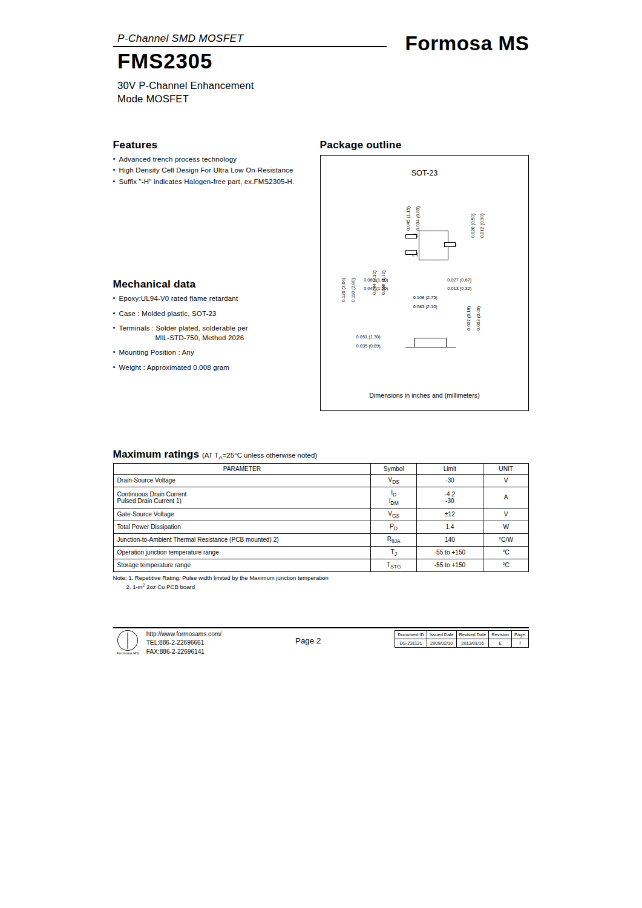P-Channel SMD MOSFET
FMS2305
Formosa MS
30V P-Channel Enhancement
Mode MOSFET
Features
Advanced trench process technology
High Density Cell Design For Ultra Low On-Resistance
Suffix "-H" indicates Halogen-free part, ex.FMS2305-H.
Mechanical data
Epoxy:UL94-V0 rated flame retardant
Case : Molded plastic, SOT-23
Terminals : Solder plated, solderable per MIL-STD-750, Method 2026
Mounting Position : Any
Weight : Approximated 0.008 gram
Package outline
SOT-23
0.120 (3.04) 0.110 (2.80) 0.084 (2.10) 0.068 (1.70) 0.045 (1.15) 0.034 (0.85) 0.020 (0.50) 0.012 (0.30) (B) (A) (C)
0.063 (1.60) 0.047 (1.20) 0.027 (0.67) 0.013 (0.32) 0.108 (2.75) 0.083 (2.10)
0.051 (1.30) 0.035 (0.89) 0.007 (0.18) 0.003 (0.09)
Dimensions in inches and (millimeters)
Maximum ratings (AT TA=25°C unless otherwise noted)
| PARAMETER | Symbol | Limit | UNIT |
| --- | --- | --- | --- |
| Drain-Source Voltage | V DS | -30 | V |
| Continuous Drain Current Pulsed Drain Current 1) | I D I DM | -4.2 -30 | A |
| Gate-Source Voltage | V GS | ±12 | V |
| Total Power Dissipation | P D | 1.4 | W |
| Junction-to-Ambient Thermal Resistance (PCB mounted) 2) | R θJA | 140 | °C/W |
| Operation junction temperature range | T J | -55 to +150 | °C |
| Storage temperature range | T STG | -55 to +150 | °C |
Note: 1. Repetitive Rating: Pulse width limited by the Maximum junction temperation 2. 1-in2 2oz Cu PCB board
Formosa MS
http://www.formosams.com/
TEL:886-2-22696661
FAX:886-2-22696141
Page 2
| Document ID | Issued Date | Revised Date | Revision | Page. |
| --- | --- | --- | --- | --- |
| DS-231131 | 2009/02/10 | 2013/01/16 | E | 7 |